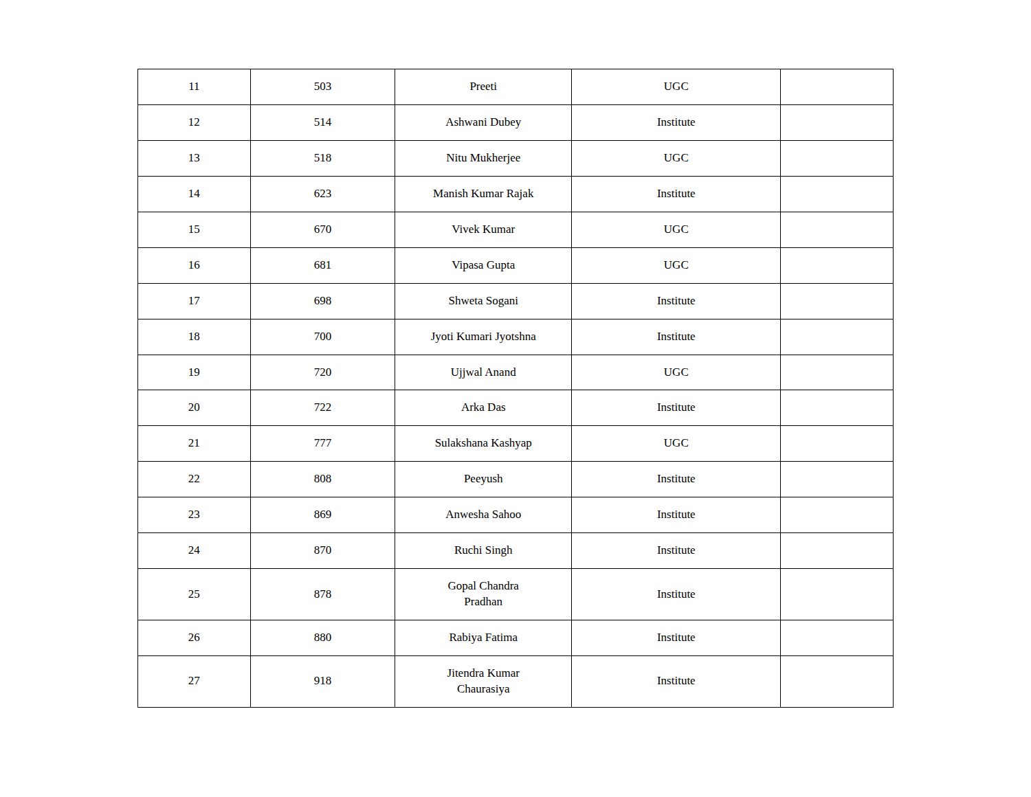| 11 | 503 | Preeti | UGC | |
| 12 | 514 | Ashwani Dubey | Institute | |
| 13 | 518 | Nitu Mukherjee | UGC | |
| 14 | 623 | Manish Kumar Rajak | Institute | |
| 15 | 670 | Vivek Kumar | UGC | |
| 16 | 681 | Vipasa Gupta | UGC | |
| 17 | 698 | Shweta Sogani | Institute | |
| 18 | 700 | Jyoti Kumari Jyotshna | Institute | |
| 19 | 720 | Ujjwal Anand | UGC | |
| 20 | 722 | Arka Das | Institute | |
| 21 | 777 | Sulakshana Kashyap | UGC | |
| 22 | 808 | Peeyush | Institute | |
| 23 | 869 | Anwesha Sahoo | Institute | |
| 24 | 870 | Ruchi Singh | Institute | |
| 25 | 878 | Gopal Chandra Pradhan | Institute | |
| 26 | 880 | Rabiya Fatima | Institute | |
| 27 | 918 | Jitendra Kumar Chaurasiya | Institute | |